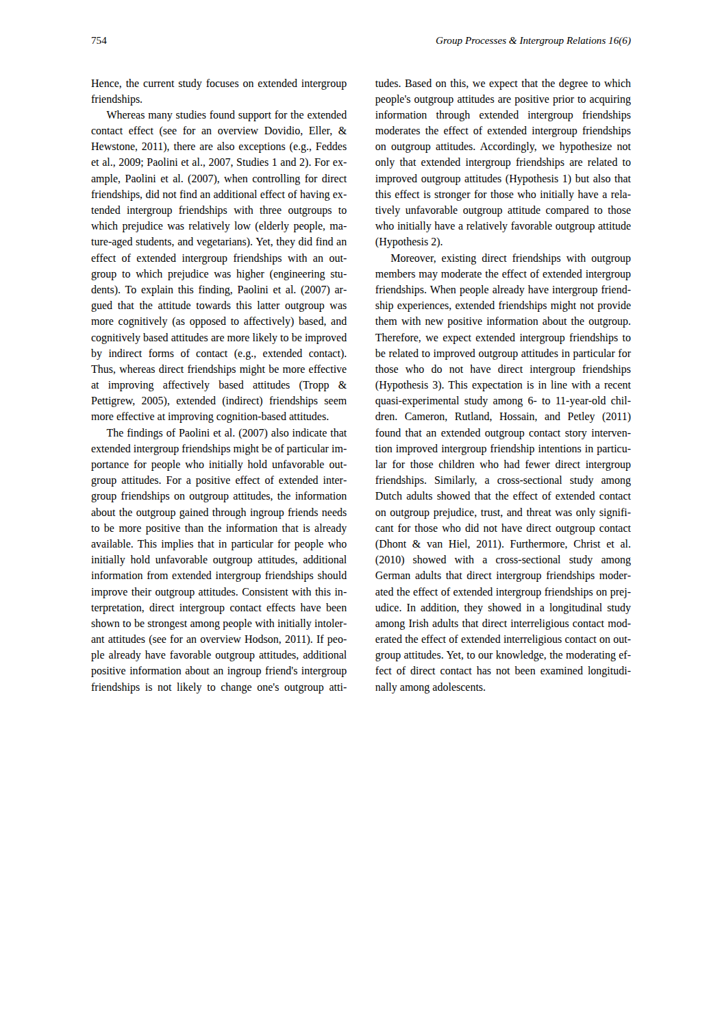754 Group Processes & Intergroup Relations 16(6)
Hence, the current study focuses on extended intergroup friendships.
Whereas many studies found support for the extended contact effect (see for an overview Dovidio, Eller, & Hewstone, 2011), there are also exceptions (e.g., Feddes et al., 2009; Paolini et al., 2007, Studies 1 and 2). For example, Paolini et al. (2007), when controlling for direct friendships, did not find an additional effect of having extended intergroup friendships with three outgroups to which prejudice was relatively low (elderly people, mature-aged students, and vegetarians). Yet, they did find an effect of extended intergroup friendships with an outgroup to which prejudice was higher (engineering students). To explain this finding, Paolini et al. (2007) argued that the attitude towards this latter outgroup was more cognitively (as opposed to affectively) based, and cognitively based attitudes are more likely to be improved by indirect forms of contact (e.g., extended contact). Thus, whereas direct friendships might be more effective at improving affectively based attitudes (Tropp & Pettigrew, 2005), extended (indirect) friendships seem more effective at improving cognition-based attitudes.
The findings of Paolini et al. (2007) also indicate that extended intergroup friendships might be of particular importance for people who initially hold unfavorable outgroup attitudes. For a positive effect of extended intergroup friendships on outgroup attitudes, the information about the outgroup gained through ingroup friends needs to be more positive than the information that is already available. This implies that in particular for people who initially hold unfavorable outgroup attitudes, additional information from extended intergroup friendships should improve their outgroup attitudes. Consistent with this interpretation, direct intergroup contact effects have been shown to be strongest among people with initially intolerant attitudes (see for an overview Hodson, 2011). If people already have favorable outgroup attitudes, additional positive information about an ingroup friend's intergroup friendships is not likely to change one's outgroup attitudes. Based on this, we expect that the degree to which people's outgroup attitudes are positive prior to acquiring information through extended intergroup friendships moderates the effect of extended intergroup friendships on outgroup attitudes. Accordingly, we hypothesize not only that extended intergroup friendships are related to improved outgroup attitudes (Hypothesis 1) but also that this effect is stronger for those who initially have a relatively unfavorable outgroup attitude compared to those who initially have a relatively favorable outgroup attitude (Hypothesis 2).
Moreover, existing direct friendships with outgroup members may moderate the effect of extended intergroup friendships. When people already have intergroup friendship experiences, extended friendships might not provide them with new positive information about the outgroup. Therefore, we expect extended intergroup friendships to be related to improved outgroup attitudes in particular for those who do not have direct intergroup friendships (Hypothesis 3). This expectation is in line with a recent quasi-experimental study among 6- to 11-year-old children. Cameron, Rutland, Hossain, and Petley (2011) found that an extended outgroup contact story intervention improved intergroup friendship intentions in particular for those children who had fewer direct intergroup friendships. Similarly, a cross-sectional study among Dutch adults showed that the effect of extended contact on outgroup prejudice, trust, and threat was only significant for those who did not have direct outgroup contact (Dhont & van Hiel, 2011). Furthermore, Christ et al. (2010) showed with a cross-sectional study among German adults that direct intergroup friendships moderated the effect of extended intergroup friendships on prejudice. In addition, they showed in a longitudinal study among Irish adults that direct interreligious contact moderated the effect of extended interreligious contact on outgroup attitudes. Yet, to our knowledge, the moderating effect of direct contact has not been examined longitudinally among adolescents.